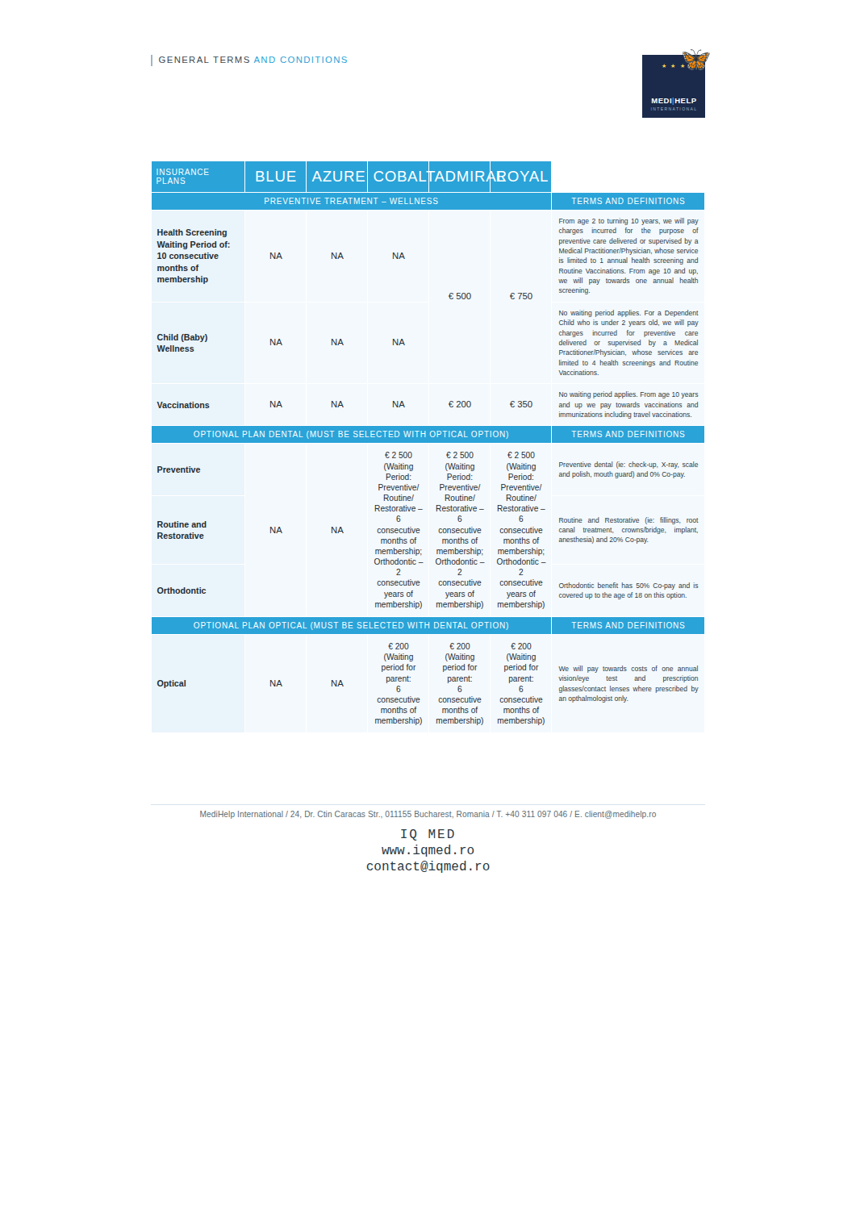GENERAL TERMS AND CONDITIONS
🦋
★ ★ ★
MEDI|HELP
INTERNATIONAL
| INSURANCE PLANS | BLUE | AZURE | COBALT | ADMIRAL | ROYAL | |
| --- | --- | --- | --- | --- | --- | --- |
| PREVENTIVE TREATMENT – WELLNESS | TERMS AND DEFINITIONS |
| Health Screening Waiting Period of: 10 consecutive months of membership | NA | NA | NA | € 500 | € 750 | From age 2 to turning 10 years, we will pay charges incurred for the purpose of preventive care delivered or supervised by a Medical Practitioner/Physician, whose service is limited to 1 annual health screening and Routine Vaccinations. From age 10 and up, we will pay towards one annual health screening. |
| Child (Baby) Wellness | NA | NA | NA | No waiting period applies. For a Dependent Child who is under 2 years old, we will pay charges incurred for preventive care delivered or supervised by a Medical Practitioner/Physician, whose services are limited to 4 health screenings and Routine Vaccinations. |
| Vaccinations | NA | NA | NA | € 200 | € 350 | No waiting period applies. From age 10 years and up we pay towards vaccinations and immunizations including travel vaccinations. |
| OPTIONAL PLAN DENTAL (MUST BE SELECTED WITH OPTICAL OPTION) | TERMS AND DEFINITIONS |
| Preventive | NA | NA | € 2 500 (Waiting Period: Preventive/ Routine/ Restorative – 6 consecutive months of membership; Orthodontic – 2 consecutive years of membership) | € 2 500 (Waiting Period: Preventive/ Routine/ Restorative – 6 consecutive months of membership; Orthodontic – 2 consecutive years of membership) | € 2 500 (Waiting Period: Preventive/ Routine/ Restorative – 6 consecutive months of membership; Orthodontic – 2 consecutive years of membership) | Preventive dental (ie: check-up, X-ray, scale and polish, mouth guard) and 0% Co-pay. |
| Routine and Restorative | Routine and Restorative (ie: fillings, root canal treatment, crowns/bridge, implant, anesthesia) and 20% Co-pay. |
| Orthodontic | Orthodontic benefit has 50% Co-pay and is covered up to the age of 18 on this option. |
| OPTIONAL PLAN OPTICAL (MUST BE SELECTED WITH DENTAL OPTION) | TERMS AND DEFINITIONS |
| Optical | NA | NA | € 200 (Waiting period for parent: 6 consecutive months of membership) | € 200 (Waiting period for parent: 6 consecutive months of membership) | € 200 (Waiting period for parent: 6 consecutive months of membership) | We will pay towards costs of one annual vision/eye test and prescription glasses/contact lenses where prescribed by an opthalmologist only. |
MediHelp International / 24, Dr. Ctin Caracas Str., 011155 Bucharest, Romania / T. +40 311 097 046 / E. client@medihelp.ro
IQ MED
www.iqmed.ro
contact@iqmed.ro